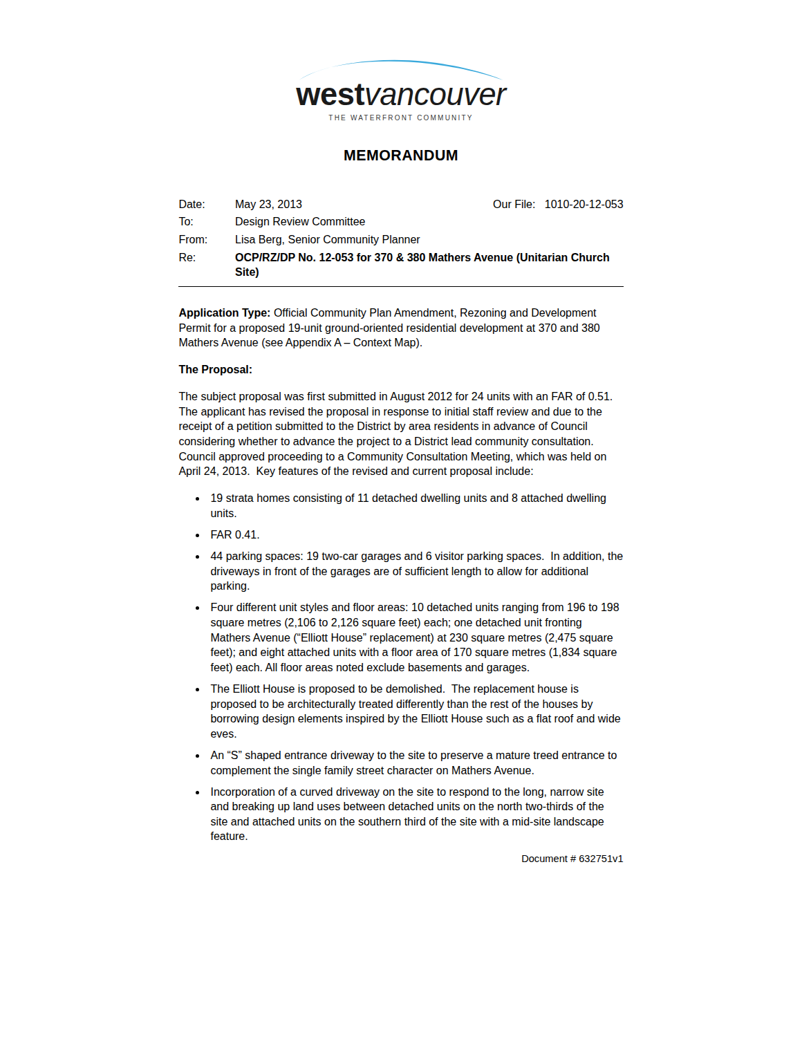west vancouver
THE WATERFRONT COMMUNITY
MEMORANDUM
| Date: | May 23, 2013 | Our File: 1010-20-12-053 |
| To: | Design Review Committee |
| From: | Lisa Berg, Senior Community Planner |
| Re: | OCP/RZ/DP No. 12-053 for 370 & 380 Mathers Avenue (Unitarian Church Site) |
Application Type: Official Community Plan Amendment, Rezoning and Development Permit for a proposed 19-unit ground-oriented residential development at 370 and 380 Mathers Avenue (see Appendix A – Context Map).
The Proposal:
The subject proposal was first submitted in August 2012 for 24 units with an FAR of 0.51. The applicant has revised the proposal in response to initial staff review and due to the receipt of a petition submitted to the District by area residents in advance of Council considering whether to advance the project to a District lead community consultation. Council approved proceeding to a Community Consultation Meeting, which was held on April 24, 2013. Key features of the revised and current proposal include:
19 strata homes consisting of 11 detached dwelling units and 8 attached dwelling units.
FAR 0.41.
44 parking spaces: 19 two-car garages and 6 visitor parking spaces. In addition, the driveways in front of the garages are of sufficient length to allow for additional parking.
Four different unit styles and floor areas: 10 detached units ranging from 196 to 198 square metres (2,106 to 2,126 square feet) each; one detached unit fronting Mathers Avenue (“Elliott House” replacement) at 230 square metres (2,475 square feet); and eight attached units with a floor area of 170 square metres (1,834 square feet) each. All floor areas noted exclude basements and garages.
The Elliott House is proposed to be demolished. The replacement house is proposed to be architecturally treated differently than the rest of the houses by borrowing design elements inspired by the Elliott House such as a flat roof and wide eves.
An “S” shaped entrance driveway to the site to preserve a mature treed entrance to complement the single family street character on Mathers Avenue.
Incorporation of a curved driveway on the site to respond to the long, narrow site and breaking up land uses between detached units on the north two-thirds of the site and attached units on the southern third of the site with a mid-site landscape feature.
Document # 632751v1